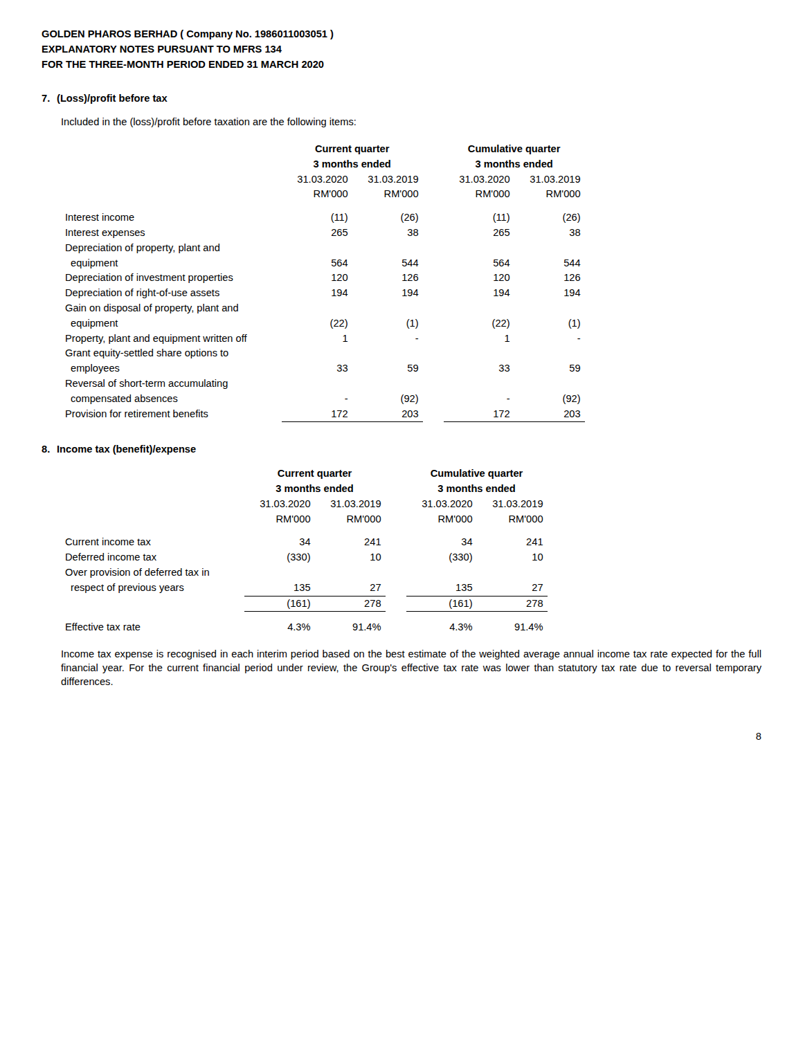GOLDEN PHAROS BERHAD ( Company No. 1986011003051 )
EXPLANATORY NOTES PURSUANT TO MFRS 134
FOR THE THREE-MONTH PERIOD ENDED 31 MARCH 2020
7.(Loss)/profit before tax
Included in the (loss)/profit before taxation are the following items:
| | | Current quarter | | Cumulative quarter |
| | | 3 months ended | | 3 months ended |
| | | 31.03.2020 | 31.03.2019 | | 31.03.2020 | 31.03.2019 |
| | | RM'000 | RM'000 | | RM'000 | RM'000 |
| Interest income | | (11) | (26) | | (11) | (26) |
| Interest expenses | | 265 | 38 | | 265 | 38 |
| Depreciation of property, plant and | | | | | | |
| equipment | | 564 | 544 | | 564 | 544 |
| Depreciation of investment properties | | 120 | 126 | | 120 | 126 |
| Depreciation of right-of-use assets | | 194 | 194 | | 194 | 194 |
| Gain on disposal of property, plant and | | | | | | |
| equipment | | (22) | (1) | | (22) | (1) |
| Property, plant and equipment written off | | 1 | - | | 1 | - |
| Grant equity-settled share options to | | | | | | |
| employees | | 33 | 59 | | 33 | 59 |
| Reversal of short-term accumulating | | | | | | |
| compensated absences | | - | (92) | | - | (92) |
| Provision for retirement benefits | | 172 | 203 | | 172 | 203 |
8. Income tax (benefit)/expense
| | | Current quarter | | Cumulative quarter |
| | | 3 months ended | | 3 months ended |
| | | 31.03.2020 | 31.03.2019 | | 31.03.2020 | 31.03.2019 |
| | | RM'000 | RM'000 | | RM'000 | RM'000 |
| Current income tax | | 34 | 241 | | 34 | 241 |
| Deferred income tax | | (330) | 10 | | (330) | 10 |
| Over provision of deferred tax in | | | | | | |
| respect of previous years | | 135 | 27 | | 135 | 27 |
| | | (161) | 278 | | (161) | 278 |
| Effective tax rate | | 4.3% | 91.4% | | 4.3% | 91.4% |
Income tax expense is recognised in each interim period based on the best estimate of the weighted average annual income tax rate expected for the full financial year. For the current financial period under review, the Group's effective tax rate was lower than statutory tax rate due to reversal temporary differences.
8